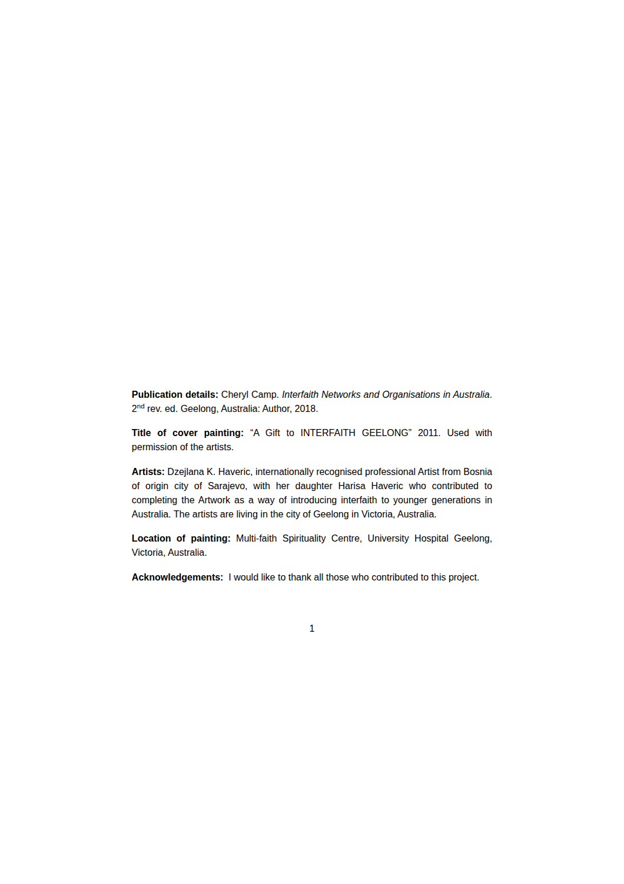Publication details: Cheryl Camp. Interfaith Networks and Organisations in Australia. 2nd rev. ed. Geelong, Australia: Author, 2018.
Title of cover painting: “A Gift to INTERFAITH GEELONG” 2011. Used with permission of the artists.
Artists: Dzejlana K. Haveric, internationally recognised professional Artist from Bosnia of origin city of Sarajevo, with her daughter Harisa Haveric who contributed to completing the Artwork as a way of introducing interfaith to younger generations in Australia. The artists are living in the city of Geelong in Victoria, Australia.
Location of painting: Multi-faith Spirituality Centre, University Hospital Geelong, Victoria, Australia.
Acknowledgements: I would like to thank all those who contributed to this project.
1